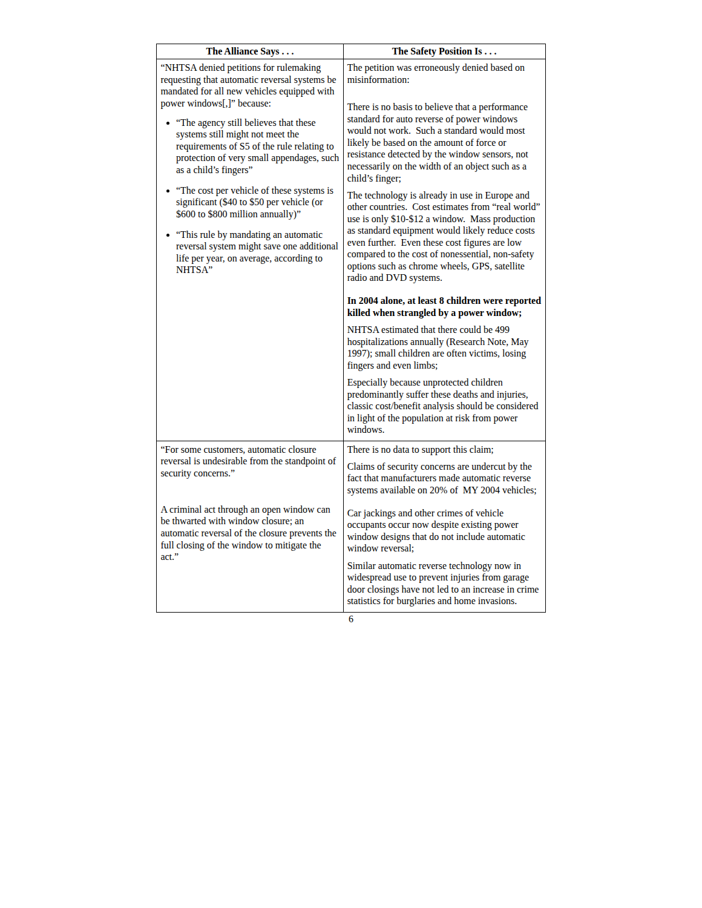| The Alliance Says . . . | The Safety Position Is . . . |
| --- | --- |
| “NHTSA denied petitions for rulemaking requesting that automatic reversal systems be mandated for all new vehicles equipped with power windows[,]” because: “The agency still believes that these systems still might not meet the requirements of S5 of the rule relating to protection of very small appendages, such as a child’s fingers” “The cost per vehicle of these systems is significant ($40 to $50 per vehicle (or $600 to $800 million annually)” “This rule by mandating an automatic reversal system might save one additional life per year, on average, according to NHTSA” | The petition was erroneously denied based on misinformation: There is no basis to believe that a performance standard for auto reverse of power windows would not work. Such a standard would most likely be based on the amount of force or resistance detected by the window sensors, not necessarily on the width of an object such as a child’s finger; The technology is already in use in Europe and other countries. Cost estimates from “real world” use is only $10-$12 a window. Mass production as standard equipment would likely reduce costs even further. Even these cost figures are low compared to the cost of nonessential, non-safety options such as chrome wheels, GPS, satellite radio and DVD systems. In 2004 alone, at least 8 children were reported killed when strangled by a power window; NHTSA estimated that there could be 499 hospitalizations annually (Research Note, May 1997); small children are often victims, losing fingers and even limbs; Especially because unprotected children predominantly suffer these deaths and injuries, classic cost/benefit analysis should be considered in light of the population at risk from power windows. |
| “For some customers, automatic closure reversal is undesirable from the standpoint of security concerns.” A criminal act through an open window can be thwarted with window closure; an automatic reversal of the closure prevents the full closing of the window to mitigate the act.” | There is no data to support this claim; Claims of security concerns are undercut by the fact that manufacturers made automatic reverse systems available on 20% of MY 2004 vehicles; Car jackings and other crimes of vehicle occupants occur now despite existing power window designs that do not include automatic window reversal; Similar automatic reverse technology now in widespread use to prevent injuries from garage door closings have not led to an increase in crime statistics for burglaries and home invasions. |
6